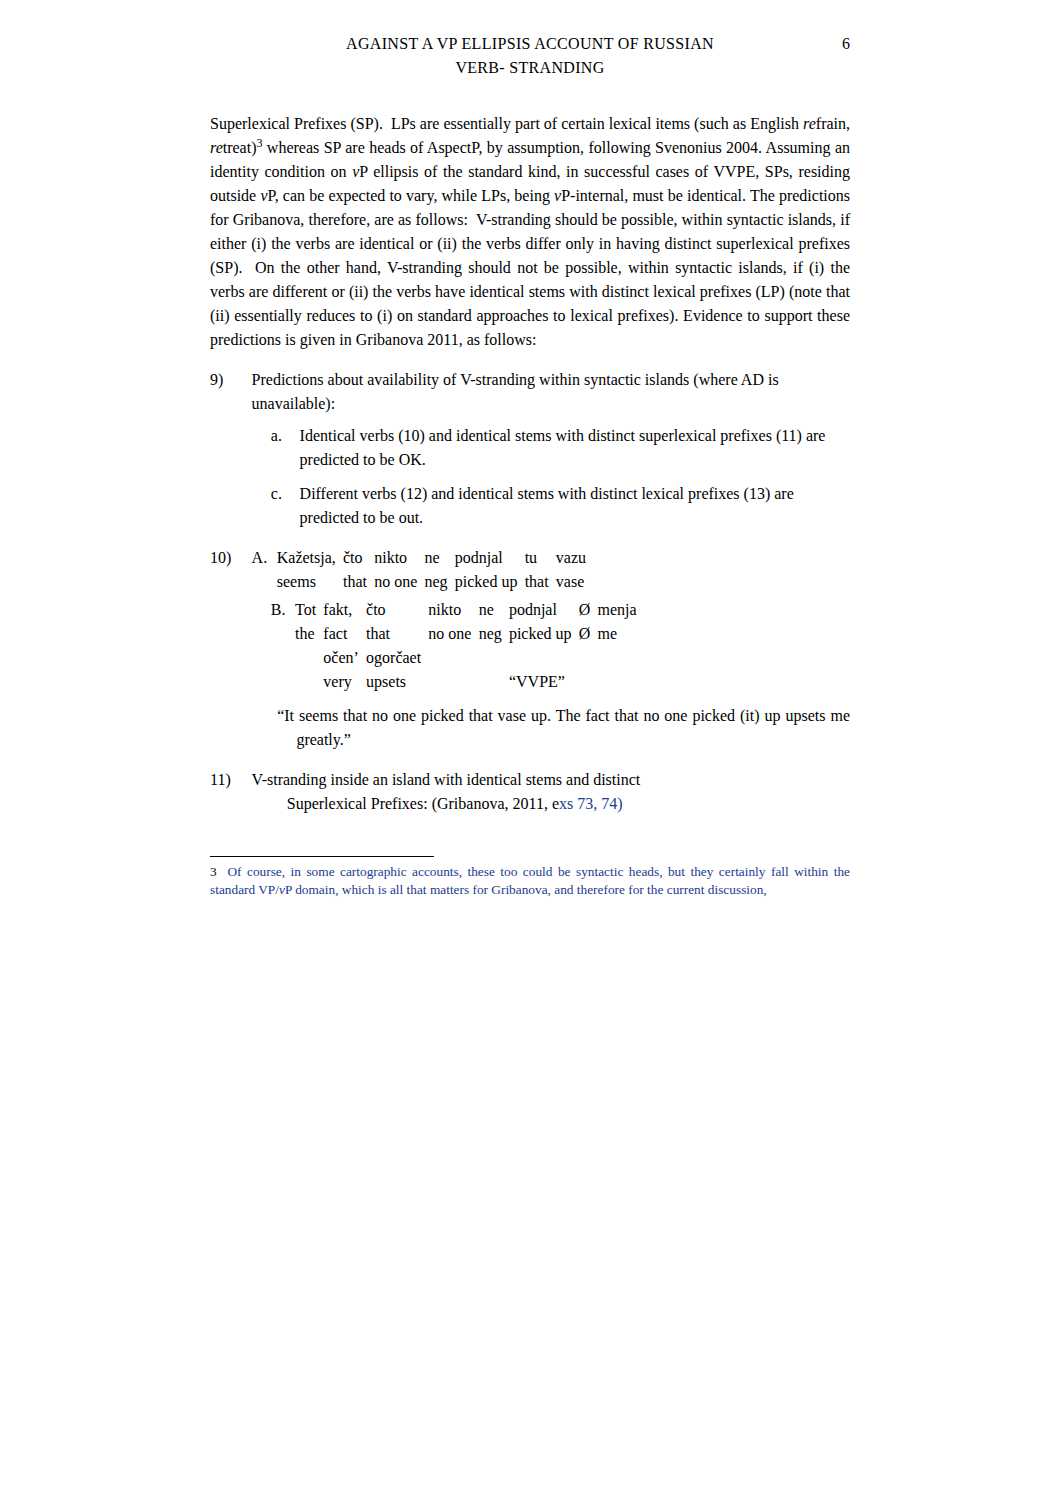6
Against a VP Ellipsis Account of Russian
Verb- Stranding
Superlexical Prefixes (SP). LPs are essentially part of certain lexical items (such as English refrain, retreat)3 whereas SP are heads of AspectP, by assumption, following Svenonius 2004. Assuming an identity condition on v P ellipsis of the standard kind, in successful cases of VVPE, SPs, residing outside v P, can be expected to vary, while LPs, being v P-internal, must be identical. The predictions for Gribanova, therefore, are as follows: V-stranding should be possible, within syntactic islands, if either (i) the verbs are identical or (ii) the verbs differ only in having distinct superlexical prefixes (SP). On the other hand, V-stranding should not be possible, within syntactic islands, if (i) the verbs are different or (ii) the verbs have identical stems with distinct lexical prefixes (LP) (note that (ii) essentially reduces to (i) on standard approaches to lexical prefixes). Evidence to support these predictions is given in Gribanova 2011, as follows:
Predictions about availability of V-stranding within syntactic islands (where AD is unavailable):
a. Identical verbs (10) and identical stems with distinct superlexical prefixes (11) are predicted to be OK.
c. Different verbs (12) and identical stems with distinct lexical prefixes (13) are predicted to be out.
| A. | Kažetsja, | čto | nikto | ne | podnjal | tu | vazu |
| | seems | that | no one | neg | picked up | that | vase |
| B. | Tot | fakt, | čto | nikto | ne | podnjal | Ø | menja |
| | the | fact | that | no one | neg | picked up | Ø | me |
| | | očen’ | ogorčaet | | | | | |
| | | very | upsets | | | “VVPE” | | |
“It seems that no one picked that vase up. The fact that no one picked (it) up upsets me greatly.”
V-stranding inside an island with identical stems and distinct
Superlexical Prefixes: (Gribanova, 2011, exs 73, 74)
3 Of course, in some cartographic accounts, these too could be syntactic heads, but they certainly fall within the standard VP/v P domain, which is all that matters for Gribanova, and therefore for the current discussion,